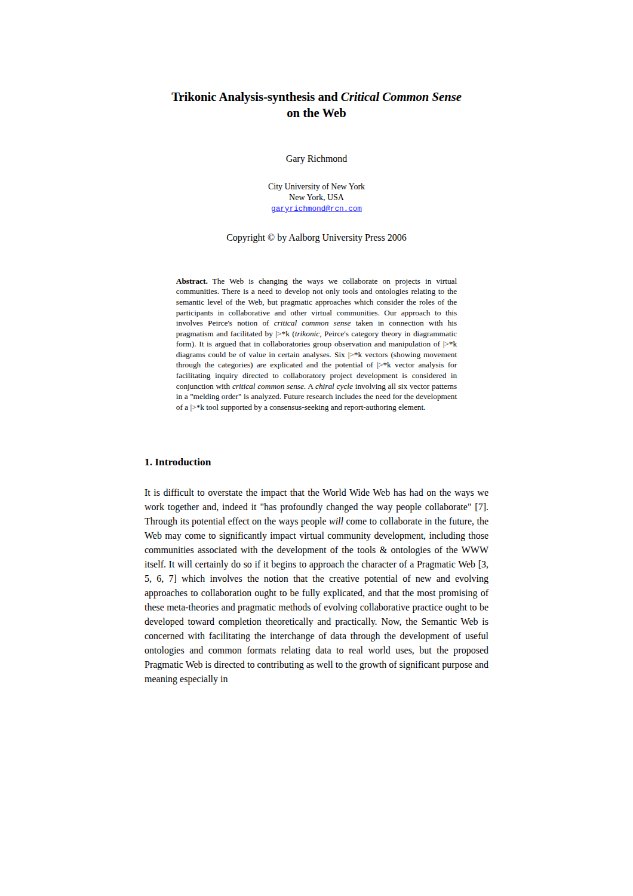Trikonic Analysis-synthesis and Critical Common Sense
on the Web
Gary Richmond
City University of New York
New York, USA
garyrichmond@rcn.com
Copyright © by Aalborg University Press 2006
Abstract. The Web is changing the ways we collaborate on projects in virtual communities. There is a need to develop not only tools and ontologies relating to the semantic level of the Web, but pragmatic approaches which consider the roles of the participants in collaborative and other virtual communities. Our approach to this involves Peirce's notion of critical common sense taken in connection with his pragmatism and facilitated by |>*k (trikonic, Peirce's category theory in diagrammatic form). It is argued that in collaboratories group observation and manipulation of |>*k diagrams could be of value in certain analyses. Six |>*k vectors (showing movement through the categories) are explicated and the potential of |>*k vector analysis for facilitating inquiry directed to collaboratory project development is considered in conjunction with critical common sense. A chiral cycle involving all six vector patterns in a "melding order" is analyzed. Future research includes the need for the development of a |>*k tool supported by a consensus-seeking and report-authoring element.
1. Introduction
It is difficult to overstate the impact that the World Wide Web has had on the ways we work together and, indeed it "has profoundly changed the way people collaborate" [7]. Through its potential effect on the ways people will come to collaborate in the future, the Web may come to significantly impact virtual community development, including those communities associated with the development of the tools & ontologies of the WWW itself. It will certainly do so if it begins to approach the character of a Pragmatic Web [3, 5, 6, 7] which involves the notion that the creative potential of new and evolving approaches to collaboration ought to be fully explicated, and that the most promising of these meta-theories and pragmatic methods of evolving collaborative practice ought to be developed toward completion theoretically and practically. Now, the Semantic Web is concerned with facilitating the interchange of data through the development of useful ontologies and common formats relating data to real world uses, but the proposed Pragmatic Web is directed to contributing as well to the growth of significant purpose and meaning especially in